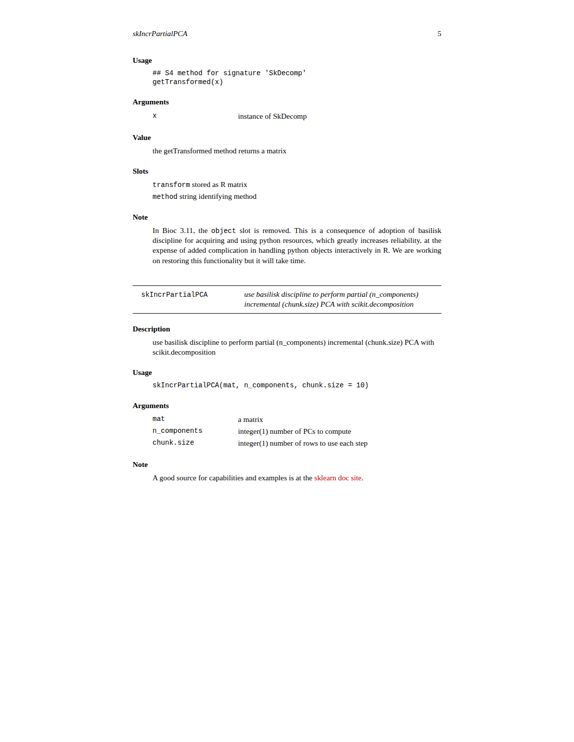skIncrPartialPCA 5
Usage
## S4 method for signature 'SkDecomp'
getTransformed(x)
Arguments
| x | instance of SkDecomp |
Value
the getTransformed method returns a matrix
Slots
transform stored as R matrix
method string identifying method
Note
In Bioc 3.11, the object slot is removed. This is a consequence of adoption of basilisk discipline for acquiring and using python resources, which greatly increases reliability, at the expense of added complication in handling python objects interactively in R. We are working on restoring this functionality but it will take time.
skIncrPartialPCA
use basilisk discipline to perform partial (n_components) incremental (chunk.size) PCA with scikit.decomposition
Description
use basilisk discipline to perform partial (n_components) incremental (chunk.size) PCA with scikit.decomposition
Usage
skIncrPartialPCA(mat, n_components, chunk.size = 10)
Arguments
| mat | a matrix |
| n_components | integer(1) number of PCs to compute |
| chunk.size | integer(1) number of rows to use each step |
Note
A good source for capabilities and examples is at the sklearn doc site.